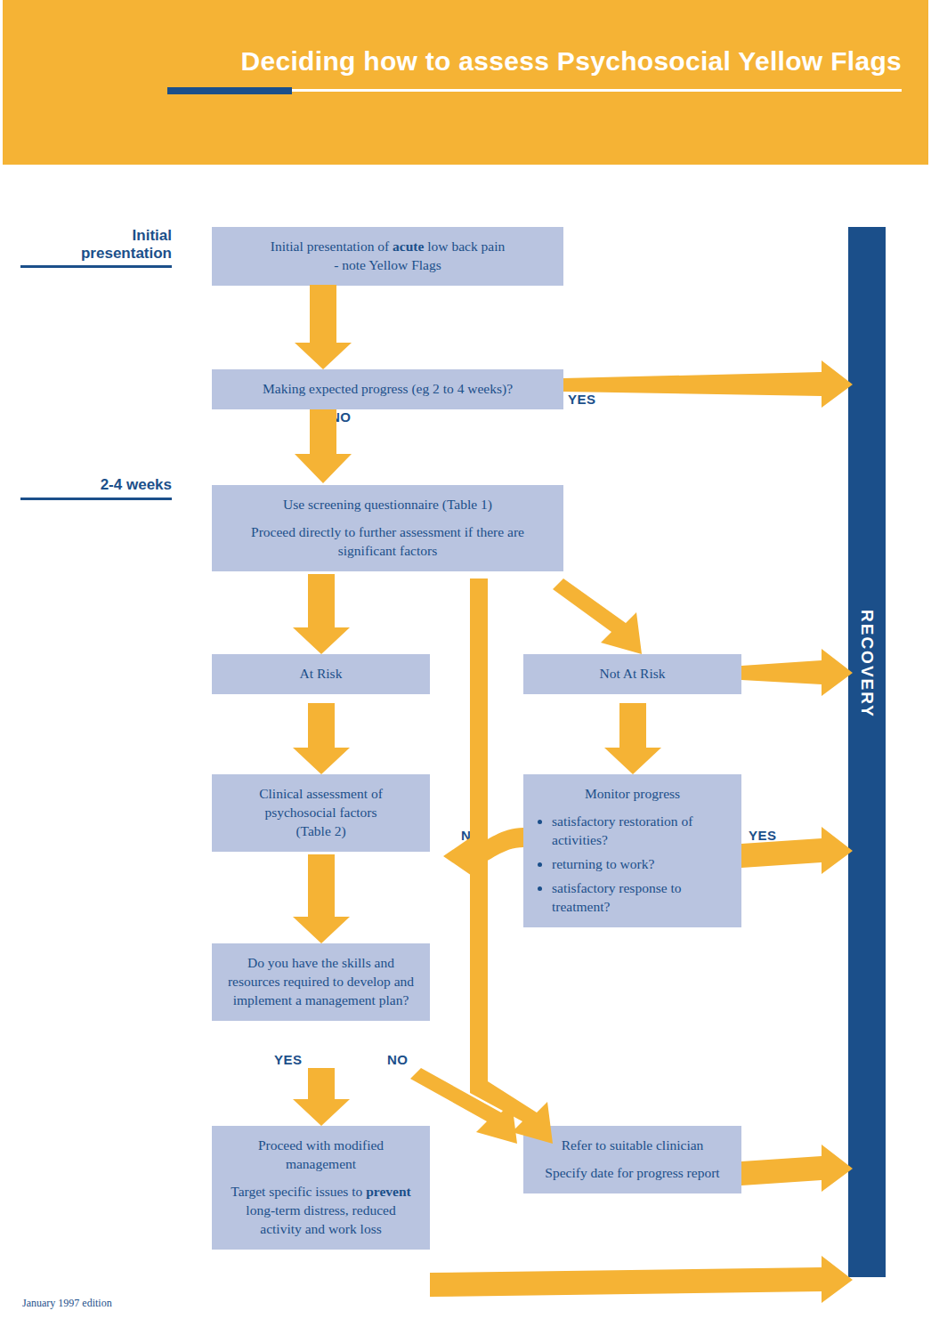Deciding how to assess Psychosocial Yellow Flags
Initial
presentation
2-4 weeks
RECOVERY
Initial presentation of acute low back pain
- note Yellow Flags
Making expected progress (eg 2 to 4 weeks)?
Use screening questionnaire (Table 1)
Proceed directly to further assessment if there are significant factors
At Risk
Not At Risk
Clinical assessment of psychosocial factors
(Table 2)
Monitor progress
satisfactory restoration of activities?
returning to work?
satisfactory response to treatment?
Do you have the skills and resources required to develop and implement a management plan?
Proceed with modified management
Target specific issues to prevent long-term distress, reduced activity and work loss
Refer to suitable clinician
Specify date for progress report
YES
NO
NO
YES
YES
NO
January 1997 edition